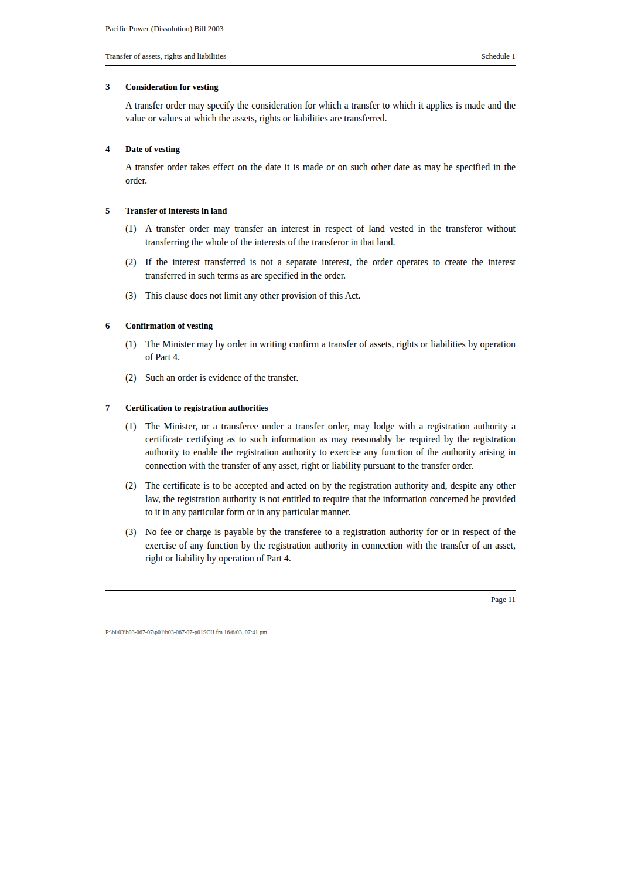Pacific Power (Dissolution) Bill 2003
Transfer of assets, rights and liabilities Schedule 1
3
Consideration for vesting
A transfer order may specify the consideration for which a transfer to which it applies is made and the value or values at which the assets, rights or liabilities are transferred.
4
Date of vesting
A transfer order takes effect on the date it is made or on such other date as may be specified in the order.
5
Transfer of interests in land
(1)
A transfer order may transfer an interest in respect of land vested in the transferor without transferring the whole of the interests of the transferor in that land.
(2)
If the interest transferred is not a separate interest, the order operates to create the interest transferred in such terms as are specified in the order.
(3)
This clause does not limit any other provision of this Act.
6
Confirmation of vesting
(1)
The Minister may by order in writing confirm a transfer of assets, rights or liabilities by operation of Part 4.
(2)
Such an order is evidence of the transfer.
7
Certification to registration authorities
(1)
The Minister, or a transferee under a transfer order, may lodge with a registration authority a certificate certifying as to such information as may reasonably be required by the registration authority to enable the registration authority to exercise any function of the authority arising in connection with the transfer of any asset, right or liability pursuant to the transfer order.
(2)
The certificate is to be accepted and acted on by the registration authority and, despite any other law, the registration authority is not entitled to require that the information concerned be provided to it in any particular form or in any particular manner.
(3)
No fee or charge is payable by the transferee to a registration authority for or in respect of the exercise of any function by the registration authority in connection with the transfer of an asset, right or liability by operation of Part 4.
Page 11
P:\bi\03\b03-067-07\p01\b03-067-07-p01SCH.fm 16/6/03, 07:41 pm